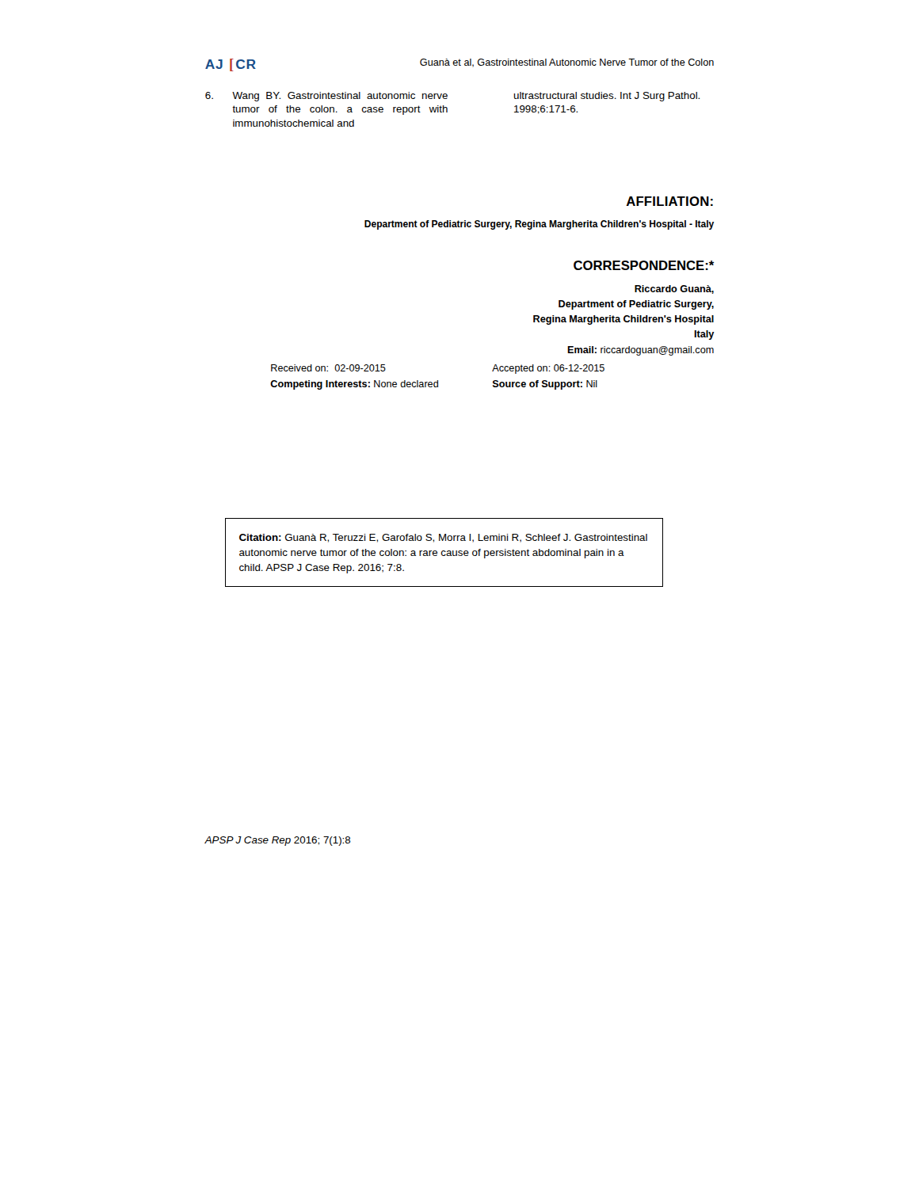AJ [CR
Guanà et al, Gastrointestinal Autonomic Nerve Tumor of the Colon
6.
Wang BY. Gastrointestinal autonomic nerve tumor of the colon. a case report with immunohistochemical and
ultrastructural studies. Int J Surg Pathol. 1998;6:171-6.
AFFILIATION:
Department of Pediatric Surgery, Regina Margherita Children's Hospital - Italy
CORRESPONDENCE:*
Riccardo Guanà,
Department of Pediatric Surgery,
Regina Margherita Children's Hospital
Italy
Email: riccardoguan@gmail.com
Received on: 02-09-2015
Accepted on: 06-12-2015
Competing Interests: None declared
Source of Support: Nil
Citation: Guanà R, Teruzzi E, Garofalo S, Morra I, Lemini R, Schleef J. Gastrointestinal autonomic nerve tumor of the colon: a rare cause of persistent abdominal pain in a child. APSP J Case Rep. 2016; 7:8.
APSP J Case Rep 2016; 7(1):8